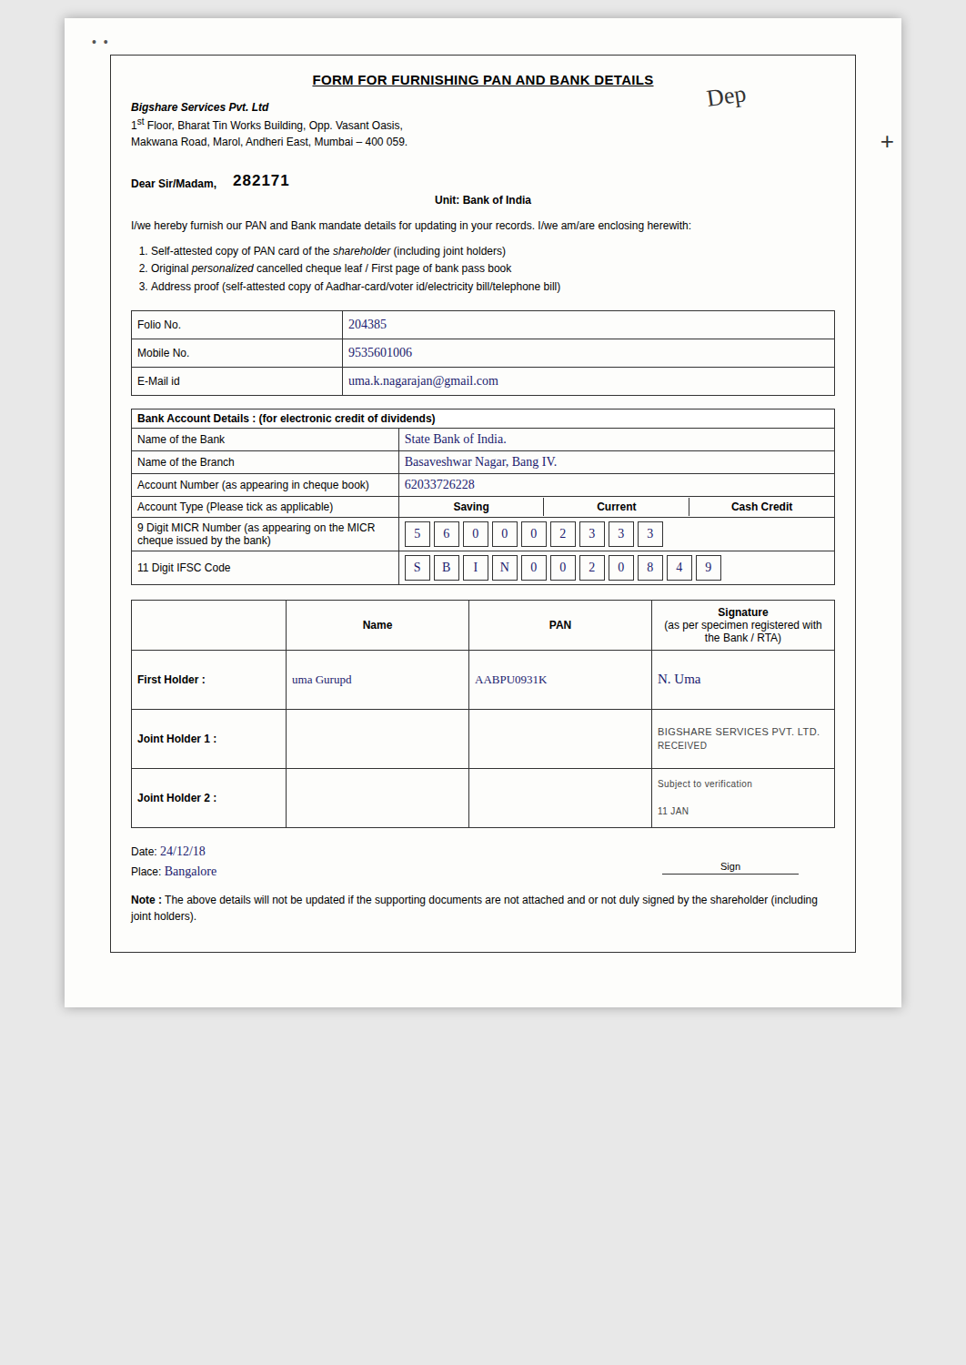• •
+
Dep
FORM FOR FURNISHING PAN AND BANK DETAILS
Bigshare Services Pvt. Ltd
1st Floor, Bharat Tin Works Building, Opp. Vasant Oasis,
Makwana Road, Marol, Andheri East, Mumbai – 400 059.
Dear Sir/Madam,
282171
Unit: Bank of India
I/we hereby furnish our PAN and Bank mandate details for updating in your records. I/we am/are enclosing herewith:
Self-attested copy of PAN card of the shareholder (including joint holders)
Original personalized cancelled cheque leaf / First page of bank pass book
Address proof (self-attested copy of Aadhar-card/voter id/electricity bill/telephone bill)
| Folio No. | 204385 |
| Mobile No. | 9535601006 |
| E-Mail id | uma.k.nagarajan@gmail.com |
Bank Account Details : (for electronic credit of dividends)
| Name of the Bank | State Bank of India. |
| Name of the Branch | Basaveshwar Nagar, Bang IV. |
| Account Number (as appearing in cheque book) | 62033726228 |
| Account Type (Please tick as applicable) | Saving Current Cash Credit |
| 9 Digit MICR Number (as appearing on the MICR cheque issued by the bank) | 5 6 0 0 0 2 3 3 3 |
| 11 Digit IFSC Code | S B I N 0 0 2 0 8 4 9 |
| | Name | PAN | Signature (as per specimen registered with the Bank / RTA) |
| --- | --- | --- | --- |
| First Holder : | uma Gurupd | AABPU0931K | N. Uma |
| Joint Holder 1 : | | | BIGSHARE SERVICES PVT. LTD. RECEIVED |
| Joint Holder 2 : | | | Subject to verification 11 JAN |
Date: 24/12/18
Place: Bangalore
Sign
Note : The above details will not be updated if the supporting documents are not attached and or not duly signed by the shareholder (including joint holders).